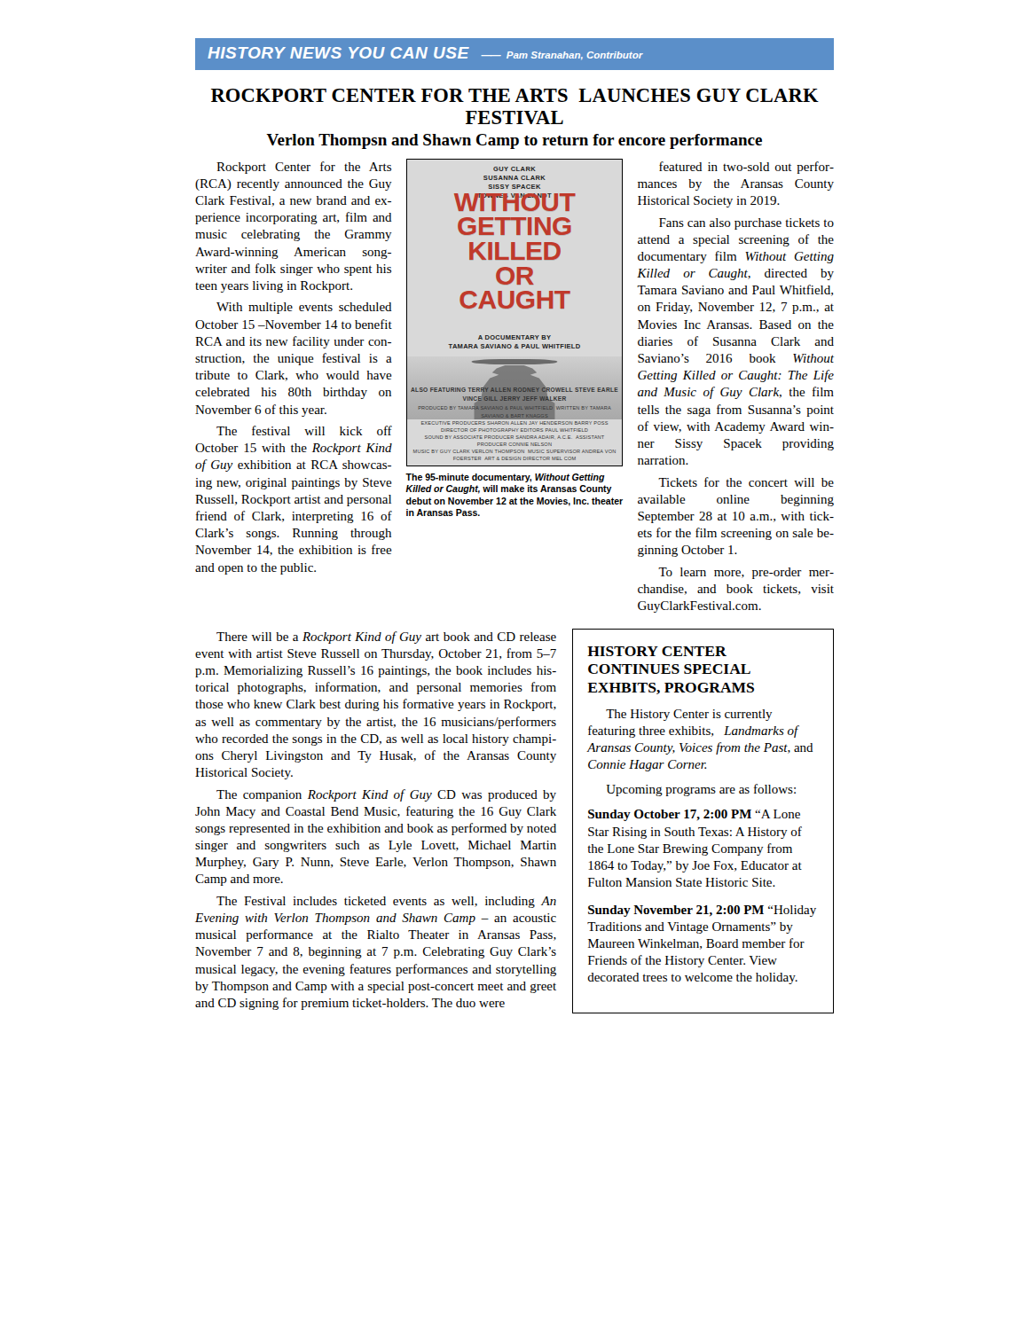HISTORY NEWS YOU CAN USE
—— Pam Stranahan, Contributor
ROCKPORT CENTER FOR THE ARTS LAUNCHES GUY CLARK FESTIVAL
Verlon Thompsn and Shawn Camp to return for encore performance
Rockport Center for the Arts (RCA) recently announced the Guy Clark Festival, a new brand and experience incorporating art, film and music celebrating the Grammy Award-winning American songwriter and folk singer who spent his teen years living in Rockport.
With multiple events scheduled October 15 –November 14 to benefit RCA and its new facility under construction, the unique festival is a tribute to Clark, who would have celebrated his 80th birthday on November 6 of this year.
The festival will kick off October 15 with the Rockport Kind of Guy exhibition at RCA showcasing new, original paintings by Steve Russell, Rockport artist and personal friend of Clark, interpreting 16 of Clark’s songs. Running through November 14, the exhibition is free and open to the public.
GUY CLARK
SUSANNA CLARK
SISSY SPACEK
TOWNES VAN ZANDT
WITHOUT
GETTING
KILLED
OR
CAUGHT
A DOCUMENTARY BY
TAMARA SAVIANO & PAUL WHITFIELD
ALSO FEATURING TERRY ALLEN RODNEY CROWELL STEVE EARLE VINCE GILL JERRY JEFF WALKER
PRODUCED BY TAMARA SAVIANO & PAUL WHITFIELD WRITTEN BY TAMARA SAVIANO & BART KNAGGS
EXECUTIVE PRODUCERS SHARON ALLEN JAY HENDERSON BARRY POSS DIRECTOR OF PHOTOGRAPHY EDITORS PAUL WHITFIELD
SOUND BY ASSOCIATE PRODUCER SANDRA ADAIR, A.C.E. ASSISTANT PRODUCER CONNIE NELSON
MUSIC BY GUY CLARK VERLON THOMPSON MUSIC SUPERVISOR ANDREA VON FOERSTER ART & DESIGN DIRECTOR MEL COM
The 95-minute documentary, Without Getting Killed or Caught, will make its Aransas County debut on November 12 at the Movies, Inc. theater in Aransas Pass.
featured in two-sold out performances by the Aransas County Historical Society in 2019.
Fans can also purchase tickets to attend a special screening of the documentary film Without Getting Killed or Caught, directed by Tamara Saviano and Paul Whitfield, on Friday, November 12, 7 p.m., at Movies Inc Aransas. Based on the diaries of Susanna Clark and Saviano’s 2016 book Without Getting Killed or Caught: The Life and Music of Guy Clark, the film tells the saga from Susanna’s point of view, with Academy Award winner Sissy Spacek providing narration.
Tickets for the concert will be available online beginning September 28 at 10 a.m., with tickets for the film screening on sale beginning October 1.
To learn more, pre-order merchandise, and book tickets, visit GuyClarkFestival.com.
There will be a Rockport Kind of Guy art book and CD release event with artist Steve Russell on Thursday, October 21, from 5–7 p.m. Memorializing Russell’s 16 paintings, the book includes historical photographs, information, and personal memories from those who knew Clark best during his formative years in Rockport, as well as commentary by the artist, the 16 musicians/performers who recorded the songs in the CD, as well as local history champions Cheryl Livingston and Ty Husak, of the Aransas County Historical Society.
The companion Rockport Kind of Guy CD was produced by John Macy and Coastal Bend Music, featuring the 16 Guy Clark songs represented in the exhibition and book as performed by noted singer and songwriters such as Lyle Lovett, Michael Martin Murphey, Gary P. Nunn, Steve Earle, Verlon Thompson, Shawn Camp and more.
The Festival includes ticketed events as well, including An Evening with Verlon Thompson and Shawn Camp – an acoustic musical performance at the Rialto Theater in Aransas Pass, November 7 and 8, beginning at 7 p.m. Celebrating Guy Clark’s musical legacy, the evening features performances and storytelling by Thompson and Camp with a special post-concert meet and greet and CD signing for premium ticket-holders. The duo were
HISTORY CENTER CONTINUES SPECIAL EXHBITS, PROGRAMS
The History Center is currently featuring three exhibits, Landmarks of Aransas County, Voices from the Past, and Connie Hagar Corner.
Upcoming programs are as follows:
Sunday October 17, 2:00 PM “A Lone Star Rising in South Texas: A History of the Lone Star Brewing Company from 1864 to Today,” by Joe Fox, Educator at Fulton Mansion State Historic Site.
Sunday November 21, 2:00 PM “Holiday Traditions and Vintage Ornaments” by Maureen Winkelman, Board member for Friends of the History Center. View decorated trees to welcome the holiday.